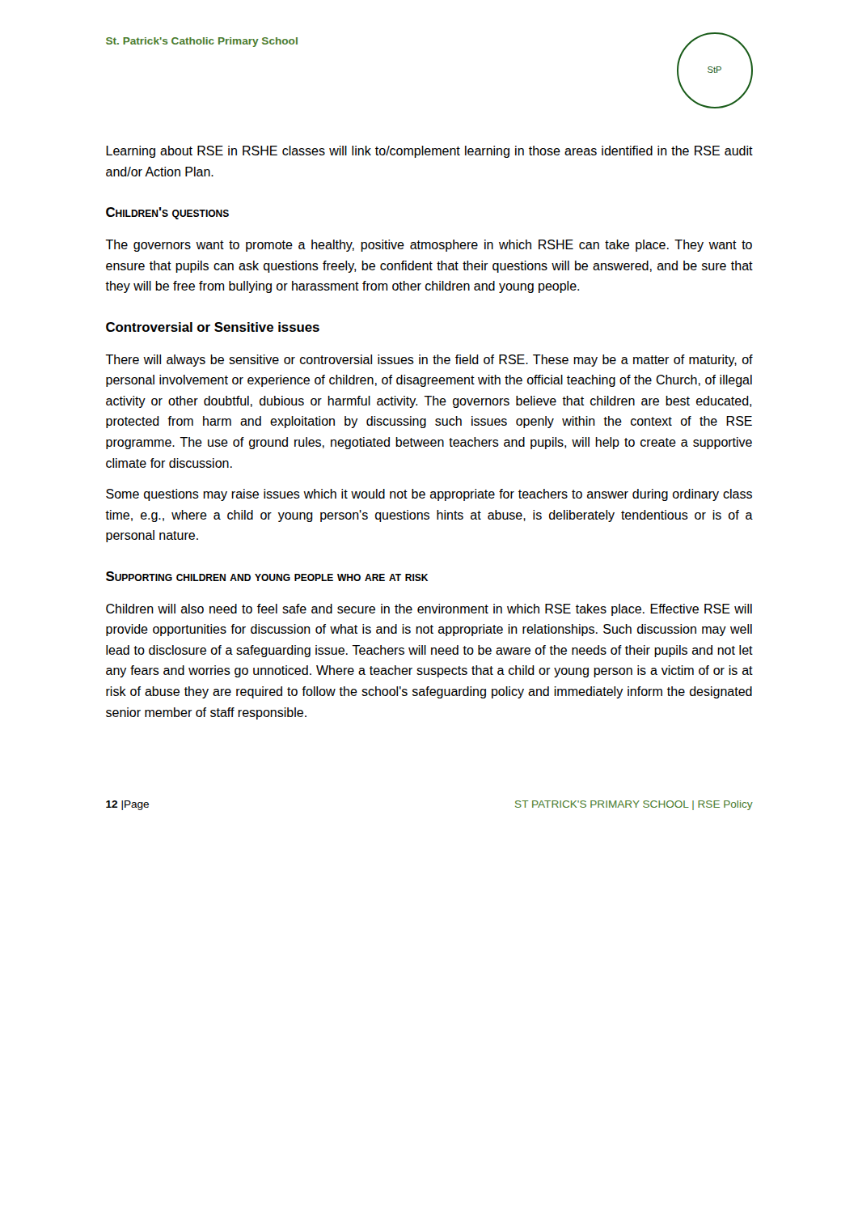St. Patrick's Catholic Primary School
StP
Learning about RSE in RSHE classes will link to/complement learning in those areas identified in the RSE audit and/or Action Plan.
Children's questions
The governors want to promote a healthy, positive atmosphere in which RSHE can take place. They want to ensure that pupils can ask questions freely, be confident that their questions will be answered, and be sure that they will be free from bullying or harassment from other children and young people.
Controversial or Sensitive issues
There will always be sensitive or controversial issues in the field of RSE. These may be a matter of maturity, of personal involvement or experience of children, of disagreement with the official teaching of the Church, of illegal activity or other doubtful, dubious or harmful activity. The governors believe that children are best educated, protected from harm and exploitation by discussing such issues openly within the context of the RSE programme. The use of ground rules, negotiated between teachers and pupils, will help to create a supportive climate for discussion.
Some questions may raise issues which it would not be appropriate for teachers to answer during ordinary class time, e.g., where a child or young person's questions hints at abuse, is deliberately tendentious or is of a personal nature.
Supporting children and young people who are at risk
Children will also need to feel safe and secure in the environment in which RSE takes place. Effective RSE will provide opportunities for discussion of what is and is not appropriate in relationships. Such discussion may well lead to disclosure of a safeguarding issue. Teachers will need to be aware of the needs of their pupils and not let any fears and worries go unnoticed. Where a teacher suspects that a child or young person is a victim of or is at risk of abuse they are required to follow the school's safeguarding policy and immediately inform the designated senior member of staff responsible.
12 |Page
ST PATRICK'S PRIMARY SCHOOL | RSE Policy